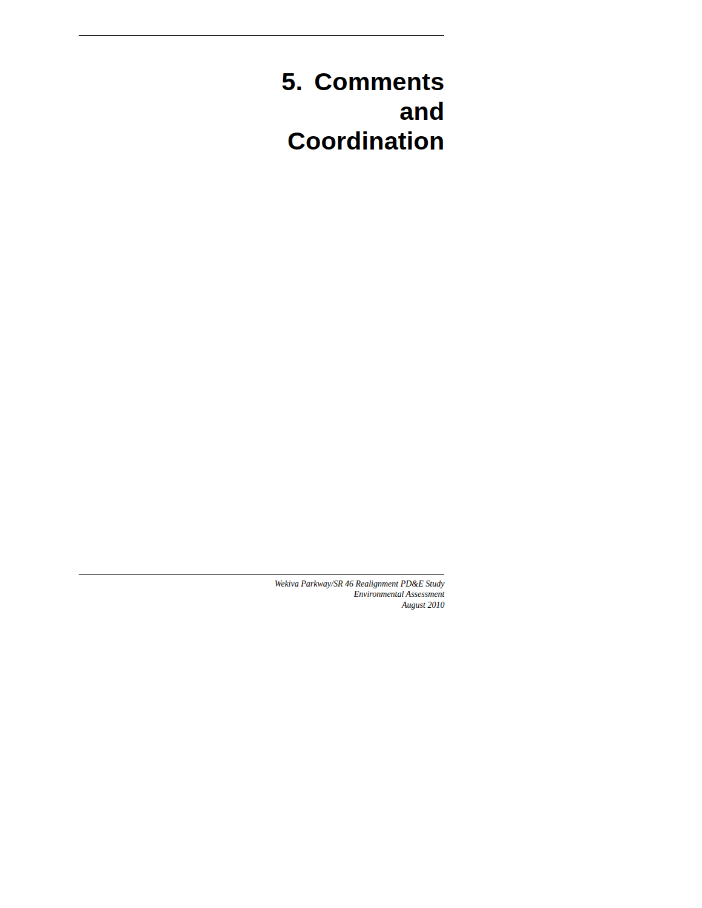5. Comments
and
Coordination
Wekiva Parkway/SR 46 Realignment PD&E Study
Environmental Assessment
August 2010